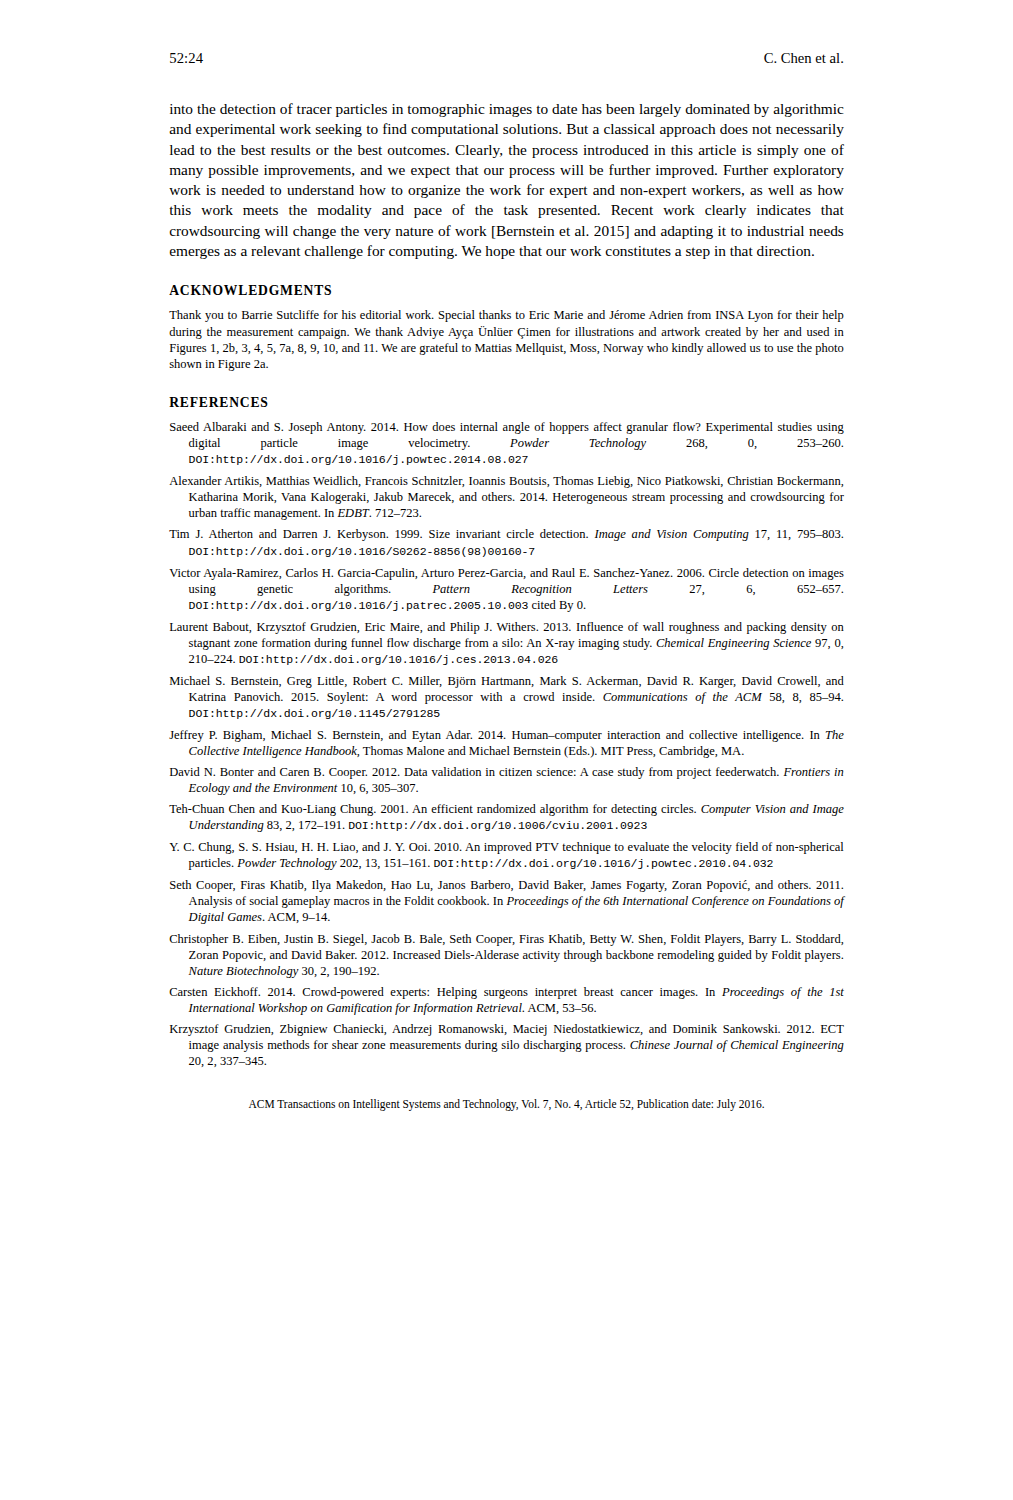52:24 C. Chen et al.
into the detection of tracer particles in tomographic images to date has been largely dominated by algorithmic and experimental work seeking to find computational solutions. But a classical approach does not necessarily lead to the best results or the best outcomes. Clearly, the process introduced in this article is simply one of many possible improvements, and we expect that our process will be further improved. Further exploratory work is needed to understand how to organize the work for expert and non-expert workers, as well as how this work meets the modality and pace of the task presented. Recent work clearly indicates that crowdsourcing will change the very nature of work [Bernstein et al. 2015] and adapting it to industrial needs emerges as a relevant challenge for computing. We hope that our work constitutes a step in that direction.
Acknowledgments
Thank you to Barrie Sutcliffe for his editorial work. Special thanks to Eric Marie and Jérome Adrien from INSA Lyon for their help during the measurement campaign. We thank Adviye Ayça Ünlüer Çimen for illustrations and artwork created by her and used in Figures 1, 2b, 3, 4, 5, 7a, 8, 9, 10, and 11. We are grateful to Mattias Mellquist, Moss, Norway who kindly allowed us to use the photo shown in Figure 2a.
References
Saeed Albaraki and S. Joseph Antony. 2014. How does internal angle of hoppers affect granular flow? Experimental studies using digital particle image velocimetry. Powder Technology 268, 0, 253–260. DOI:http://dx.doi.org/10.1016/j.powtec.2014.08.027
Alexander Artikis, Matthias Weidlich, Francois Schnitzler, Ioannis Boutsis, Thomas Liebig, Nico Piatkowski, Christian Bockermann, Katharina Morik, Vana Kalogeraki, Jakub Marecek, and others. 2014. Heterogeneous stream processing and crowdsourcing for urban traffic management. In EDBT. 712–723.
Tim J. Atherton and Darren J. Kerbyson. 1999. Size invariant circle detection. Image and Vision Computing 17, 11, 795–803. DOI:http://dx.doi.org/10.1016/S0262-8856(98)00160-7
Victor Ayala-Ramirez, Carlos H. Garcia-Capulin, Arturo Perez-Garcia, and Raul E. Sanchez-Yanez. 2006. Circle detection on images using genetic algorithms. Pattern Recognition Letters 27, 6, 652–657. DOI:http://dx.doi.org/10.1016/j.patrec.2005.10.003 cited By 0.
Laurent Babout, Krzysztof Grudzien, Eric Maire, and Philip J. Withers. 2013. Influence of wall roughness and packing density on stagnant zone formation during funnel flow discharge from a silo: An X-ray imaging study. Chemical Engineering Science 97, 0, 210–224. DOI:http://dx.doi.org/10.1016/j.ces.2013.04.026
Michael S. Bernstein, Greg Little, Robert C. Miller, Björn Hartmann, Mark S. Ackerman, David R. Karger, David Crowell, and Katrina Panovich. 2015. Soylent: A word processor with a crowd inside. Communications of the ACM 58, 8, 85–94. DOI:http://dx.doi.org/10.1145/2791285
Jeffrey P. Bigham, Michael S. Bernstein, and Eytan Adar. 2014. Human–computer interaction and collective intelligence. In The Collective Intelligence Handbook, Thomas Malone and Michael Bernstein (Eds.). MIT Press, Cambridge, MA.
David N. Bonter and Caren B. Cooper. 2012. Data validation in citizen science: A case study from project feederwatch. Frontiers in Ecology and the Environment 10, 6, 305–307.
Teh-Chuan Chen and Kuo-Liang Chung. 2001. An efficient randomized algorithm for detecting circles. Computer Vision and Image Understanding 83, 2, 172–191. DOI:http://dx.doi.org/10.1006/cviu.2001.0923
Y. C. Chung, S. S. Hsiau, H. H. Liao, and J. Y. Ooi. 2010. An improved PTV technique to evaluate the velocity field of non-spherical particles. Powder Technology 202, 13, 151–161. DOI:http://dx.doi.org/10.1016/j.powtec.2010.04.032
Seth Cooper, Firas Khatib, Ilya Makedon, Hao Lu, Janos Barbero, David Baker, James Fogarty, Zoran Popović, and others. 2011. Analysis of social gameplay macros in the Foldit cookbook. In Proceedings of the 6th International Conference on Foundations of Digital Games. ACM, 9–14.
Christopher B. Eiben, Justin B. Siegel, Jacob B. Bale, Seth Cooper, Firas Khatib, Betty W. Shen, Foldit Players, Barry L. Stoddard, Zoran Popovic, and David Baker. 2012. Increased Diels-Alderase activity through backbone remodeling guided by Foldit players. Nature Biotechnology 30, 2, 190–192.
Carsten Eickhoff. 2014. Crowd-powered experts: Helping surgeons interpret breast cancer images. In Proceedings of the 1st International Workshop on Gamification for Information Retrieval. ACM, 53–56.
Krzysztof Grudzien, Zbigniew Chaniecki, Andrzej Romanowski, Maciej Niedostatkiewicz, and Dominik Sankowski. 2012. ECT image analysis methods for shear zone measurements during silo discharging process. Chinese Journal of Chemical Engineering 20, 2, 337–345.
ACM Transactions on Intelligent Systems and Technology, Vol. 7, No. 4, Article 52, Publication date: July 2016.